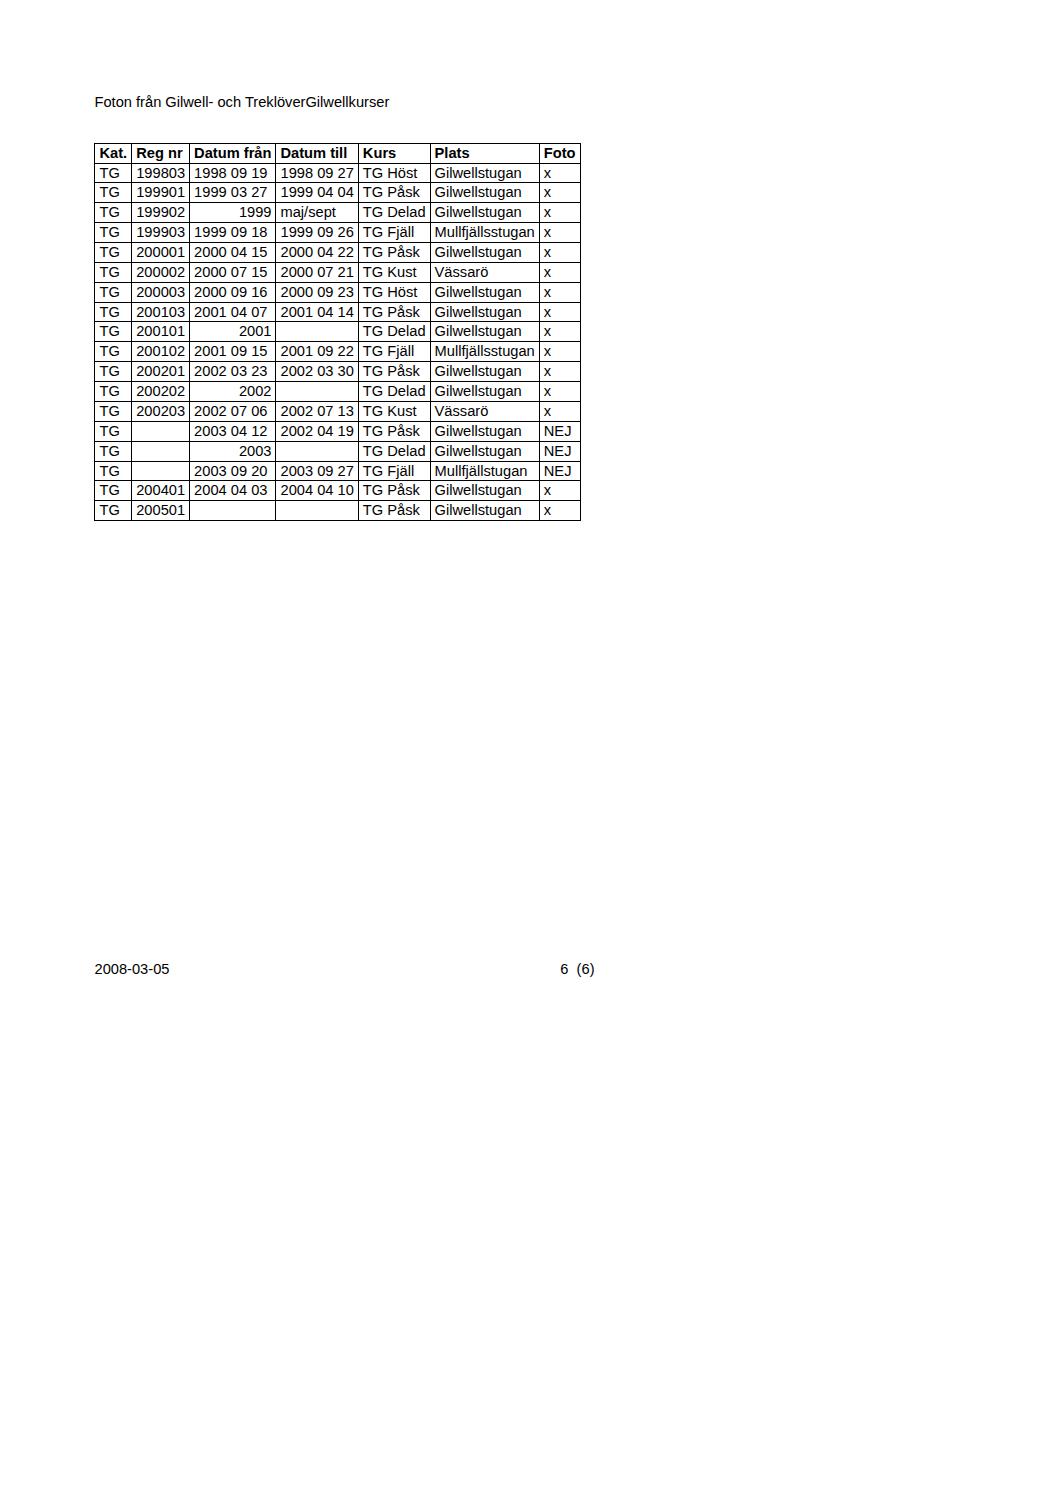Foton från Gilwell- och TreklöverGilwellkurser
| Kat. | Reg nr | Datum från | Datum till | Kurs | Plats | Foto |
| --- | --- | --- | --- | --- | --- | --- |
| TG | 199803 | 1998 09 19 | 1998 09 27 | TG Höst | Gilwellstugan | x |
| TG | 199901 | 1999 03 27 | 1999 04 04 | TG Påsk | Gilwellstugan | x |
| TG | 199902 | 1999 | maj/sept | TG Delad | Gilwellstugan | x |
| TG | 199903 | 1999 09 18 | 1999 09 26 | TG Fjäll | Mullfjällsstugan | x |
| TG | 200001 | 2000 04 15 | 2000 04 22 | TG Påsk | Gilwellstugan | x |
| TG | 200002 | 2000 07 15 | 2000 07 21 | TG Kust | Vässarö | x |
| TG | 200003 | 2000 09 16 | 2000 09 23 | TG Höst | Gilwellstugan | x |
| TG | 200103 | 2001 04 07 | 2001 04 14 | TG Påsk | Gilwellstugan | x |
| TG | 200101 | 2001 | | TG Delad | Gilwellstugan | x |
| TG | 200102 | 2001 09 15 | 2001 09 22 | TG Fjäll | Mullfjällsstugan | x |
| TG | 200201 | 2002 03 23 | 2002 03 30 | TG Påsk | Gilwellstugan | x |
| TG | 200202 | 2002 | | TG Delad | Gilwellstugan | x |
| TG | 200203 | 2002 07 06 | 2002 07 13 | TG Kust | Vässarö | x |
| TG | | 2003 04 12 | 2002 04 19 | TG Påsk | Gilwellstugan | NEJ |
| TG | | 2003 | | TG Delad | Gilwellstugan | NEJ |
| TG | | 2003 09 20 | 2003 09 27 | TG Fjäll | Mullfjällstugan | NEJ |
| TG | 200401 | 2004 04 03 | 2004 04 10 | TG Påsk | Gilwellstugan | x |
| TG | 200501 | | | TG Påsk | Gilwellstugan | x |
2008-03-05 6 (6)